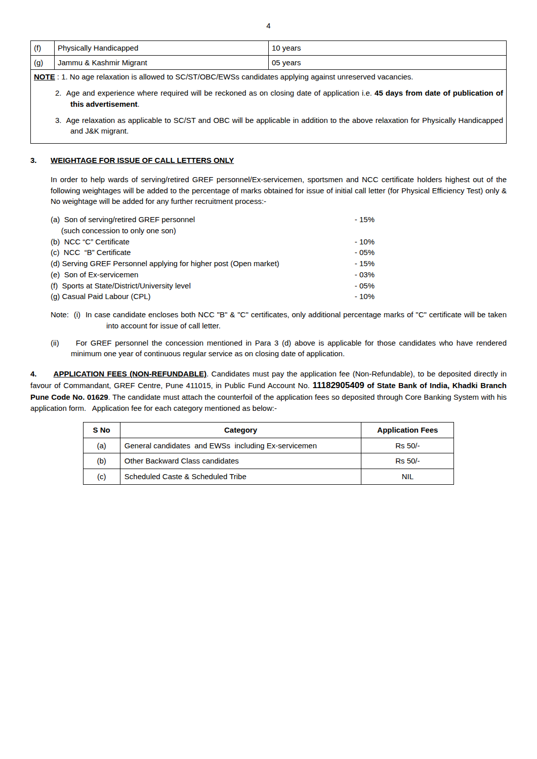4
| (f) | Physically Handicapped | 10 years |
| (g) | Jammu & Kashmir Migrant | 05 years |
| NOTE : 1. No age relaxation is allowed to SC/ST/OBC/EWSs candidates applying against unreserved vacancies. 2. Age and experience where required will be reckoned as on closing date of application i.e. 45 days from date of publication of this advertisement . 3. Age relaxation as applicable to SC/ST and OBC will be applicable in addition to the above relaxation for Physically Handicapped and J&K migrant. |
3.
WEIGHTAGE FOR ISSUE OF CALL LETTERS ONLY
In order to help wards of serving/retired GREF personnel/Ex-servicemen, sportsmen and NCC certificate holders highest out of the following weightages will be added to the percentage of marks obtained for issue of initial call letter (for Physical Efficiency Test) only & No weightage will be added for any further recruitment process:-
(a) Son of serving/retired GREF personnel - 15%
(such concession to only one son)
(b) NCC “C” Certificate - 10%
(c) NCC “B” Certificate - 05%
(d) Serving GREF Personnel applying for higher post (Open market) - 15%
(e) Son of Ex-servicemen - 03%
(f) Sports at State/District/University level - 05%
(g) Casual Paid Labour (CPL) - 10%
Note: (i) In case candidate encloses both NCC "B" & "C" certificates, only additional percentage marks of "C" certificate will be taken into account for issue of call letter. (ii) For GREF personnel the concession mentioned in Para 3 (d) above is applicable for those candidates who have rendered minimum one year of continuous regular service as on closing date of application.
4. APPLICATION FEES (NON-REFUNDABLE). Candidates must pay the application fee (Non-Refundable), to be deposited directly in favour of Commandant, GREF Centre, Pune 411015, in Public Fund Account No. 11182905409 of State Bank of India, Khadki Branch Pune Code No. 01629. The candidate must attach the counterfoil of the application fees so deposited through Core Banking System with his application form. Application fee for each category mentioned as below:-
| S No | Category | Application Fees |
| --- | --- | --- |
| (a) | General candidates and EWSs including Ex-servicemen | Rs 50/- |
| (b) | Other Backward Class candidates | Rs 50/- |
| (c) | Scheduled Caste & Scheduled Tribe | NIL |